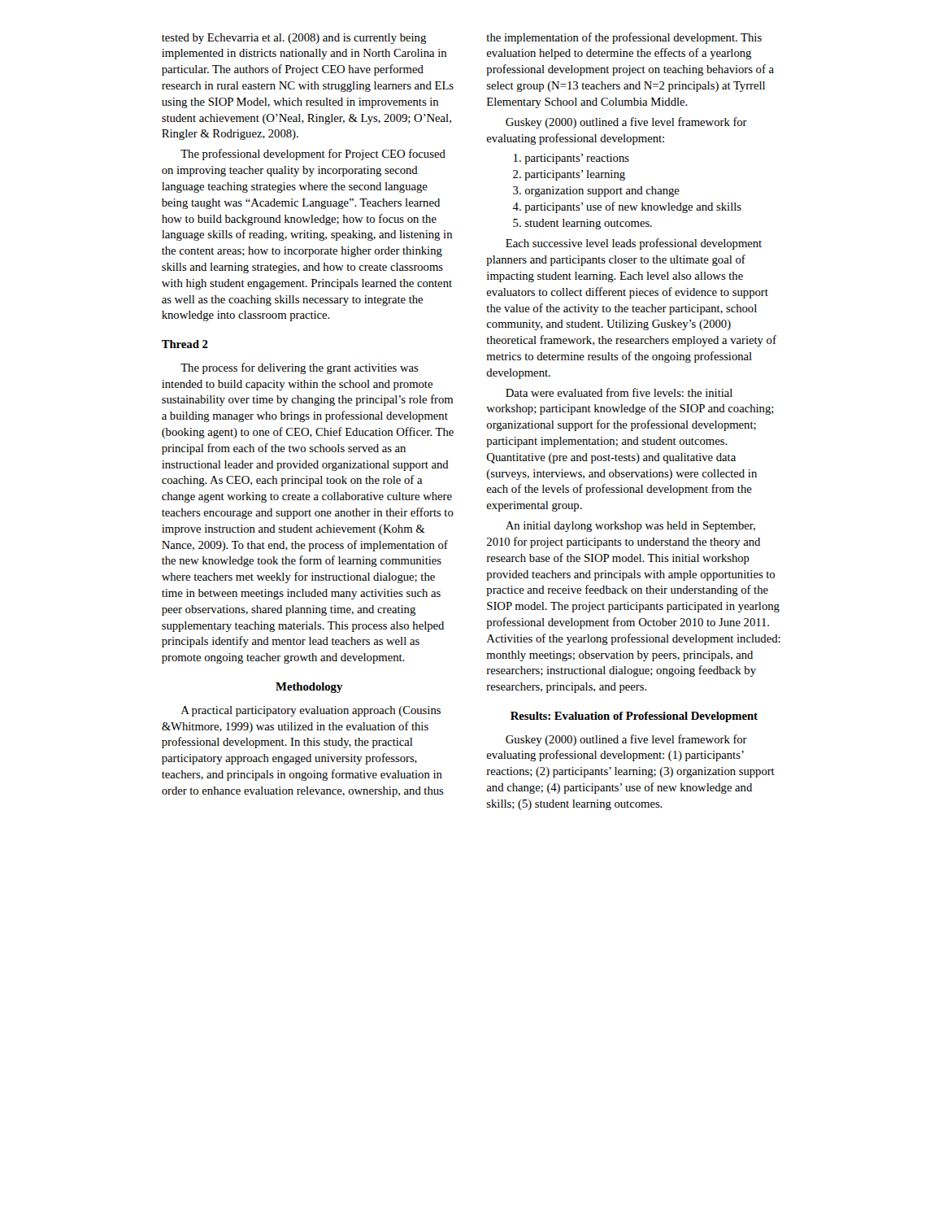tested by Echevarria et al. (2008) and is currently being implemented in districts nationally and in North Carolina in particular. The authors of Project CEO have performed research in rural eastern NC with struggling learners and ELs using the SIOP Model, which resulted in improvements in student achievement (O’Neal, Ringler, & Lys, 2009; O’Neal, Ringler & Rodriguez, 2008).
The professional development for Project CEO focused on improving teacher quality by incorporating second language teaching strategies where the second language being taught was “Academic Language”. Teachers learned how to build background knowledge; how to focus on the language skills of reading, writing, speaking, and listening in the content areas; how to incorporate higher order thinking skills and learning strategies, and how to create classrooms with high student engagement. Principals learned the content as well as the coaching skills necessary to integrate the knowledge into classroom practice.
Thread 2
The process for delivering the grant activities was intended to build capacity within the school and promote sustainability over time by changing the principal’s role from a building manager who brings in professional development (booking agent) to one of CEO, Chief Education Officer. The principal from each of the two schools served as an instructional leader and provided organizational support and coaching. As CEO, each principal took on the role of a change agent working to create a collaborative culture where teachers encourage and support one another in their efforts to improve instruction and student achievement (Kohm & Nance, 2009). To that end, the process of implementation of the new knowledge took the form of learning communities where teachers met weekly for instructional dialogue; the time in between meetings included many activities such as peer observations, shared planning time, and creating supplementary teaching materials. This process also helped principals identify and mentor lead teachers as well as promote ongoing teacher growth and development.
Methodology
A practical participatory evaluation approach (Cousins &Whitmore, 1999) was utilized in the evaluation of this professional development. In this study, the practical participatory approach engaged university professors, teachers, and principals in ongoing formative evaluation in order to enhance evaluation relevance, ownership, and thus the implementation of the professional development. This evaluation helped to determine the effects of a yearlong professional development project on teaching behaviors of a select group (N=13 teachers and N=2 principals) at Tyrrell Elementary School and Columbia Middle.
Guskey (2000) outlined a five level framework for evaluating professional development:
participants’ reactions
participants’ learning
organization support and change
participants’ use of new knowledge and skills
student learning outcomes.
Each successive level leads professional development planners and participants closer to the ultimate goal of impacting student learning. Each level also allows the evaluators to collect different pieces of evidence to support the value of the activity to the teacher participant, school community, and student. Utilizing Guskey’s (2000) theoretical framework, the researchers employed a variety of metrics to determine results of the ongoing professional development.
Data were evaluated from five levels: the initial workshop; participant knowledge of the SIOP and coaching; organizational support for the professional development; participant implementation; and student outcomes. Quantitative (pre and post-tests) and qualitative data (surveys, interviews, and observations) were collected in each of the levels of professional development from the experimental group.
An initial daylong workshop was held in September, 2010 for project participants to understand the theory and research base of the SIOP model. This initial workshop provided teachers and principals with ample opportunities to practice and receive feedback on their understanding of the SIOP model. The project participants participated in yearlong professional development from October 2010 to June 2011. Activities of the yearlong professional development included: monthly meetings; observation by peers, principals, and researchers; instructional dialogue; ongoing feedback by researchers, principals, and peers.
Results: Evaluation of Professional Development
Guskey (2000) outlined a five level framework for evaluating professional development: (1) participants’ reactions; (2) participants’ learning; (3) organization support and change; (4) participants’ use of new knowledge and skills; (5) student learning outcomes.